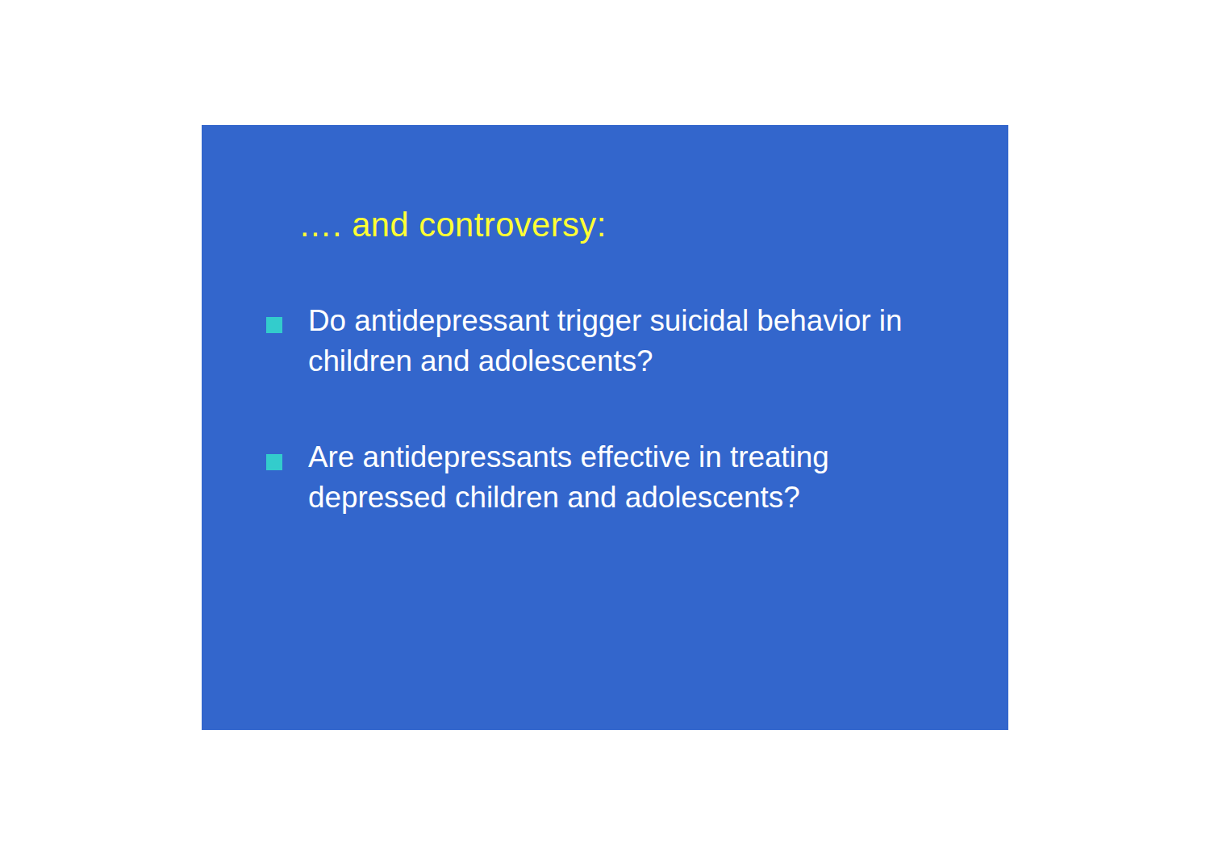…. and controversy:
Do antidepressant trigger suicidal behavior in children and adolescents?
Are antidepressants effective in treating depressed children and adolescents?